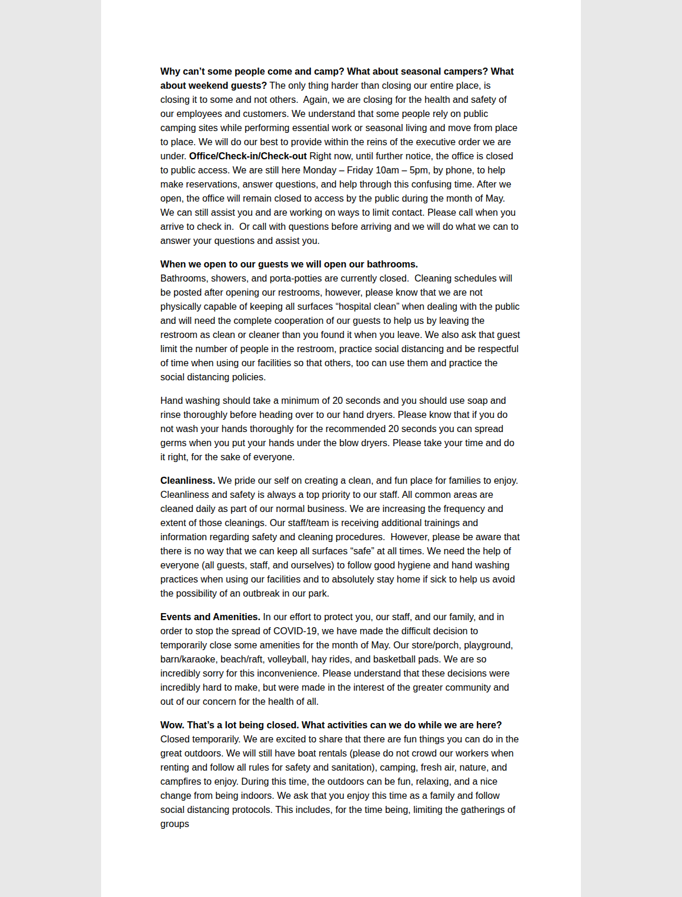Why can’t some people come and camp? What about seasonal campers? What about weekend guests? The only thing harder than closing our entire place, is closing it to some and not others. Again, we are closing for the health and safety of our employees and customers. We understand that some people rely on public camping sites while performing essential work or seasonal living and move from place to place. We will do our best to provide within the reins of the executive order we are under. Office/Check-in/Check-out Right now, until further notice, the office is closed to public access. We are still here Monday – Friday 10am – 5pm, by phone, to help make reservations, answer questions, and help through this confusing time. After we open, the office will remain closed to access by the public during the month of May. We can still assist you and are working on ways to limit contact. Please call when you arrive to check in. Or call with questions before arriving and we will do what we can to answer your questions and assist you.
When we open to our guests we will open our bathrooms.
Bathrooms, showers, and porta-potties are currently closed. Cleaning schedules will be posted after opening our restrooms, however, please know that we are not physically capable of keeping all surfaces “hospital clean” when dealing with the public and will need the complete cooperation of our guests to help us by leaving the restroom as clean or cleaner than you found it when you leave. We also ask that guest limit the number of people in the restroom, practice social distancing and be respectful of time when using our facilities so that others, too can use them and practice the social distancing policies.
Hand washing should take a minimum of 20 seconds and you should use soap and rinse thoroughly before heading over to our hand dryers. Please know that if you do not wash your hands thoroughly for the recommended 20 seconds you can spread germs when you put your hands under the blow dryers. Please take your time and do it right, for the sake of everyone.
Cleanliness. We pride our self on creating a clean, and fun place for families to enjoy. Cleanliness and safety is always a top priority to our staff. All common areas are cleaned daily as part of our normal business. We are increasing the frequency and extent of those cleanings. Our staff/team is receiving additional trainings and information regarding safety and cleaning procedures. However, please be aware that there is no way that we can keep all surfaces “safe” at all times. We need the help of everyone (all guests, staff, and ourselves) to follow good hygiene and hand washing practices when using our facilities and to absolutely stay home if sick to help us avoid the possibility of an outbreak in our park.
Events and Amenities. In our effort to protect you, our staff, and our family, and in order to stop the spread of COVID-19, we have made the difficult decision to temporarily close some amenities for the month of May. Our store/porch, playground, barn/karaoke, beach/raft, volleyball, hay rides, and basketball pads. We are so incredibly sorry for this inconvenience. Please understand that these decisions were incredibly hard to make, but were made in the interest of the greater community and out of our concern for the health of all.
Wow. That’s a lot being closed. What activities can we do while we are here?
Closed temporarily. We are excited to share that there are fun things you can do in the great outdoors. We will still have boat rentals (please do not crowd our workers when renting and follow all rules for safety and sanitation), camping, fresh air, nature, and campfires to enjoy. During this time, the outdoors can be fun, relaxing, and a nice change from being indoors. We ask that you enjoy this time as a family and follow social distancing protocols. This includes, for the time being, limiting the gatherings of groups